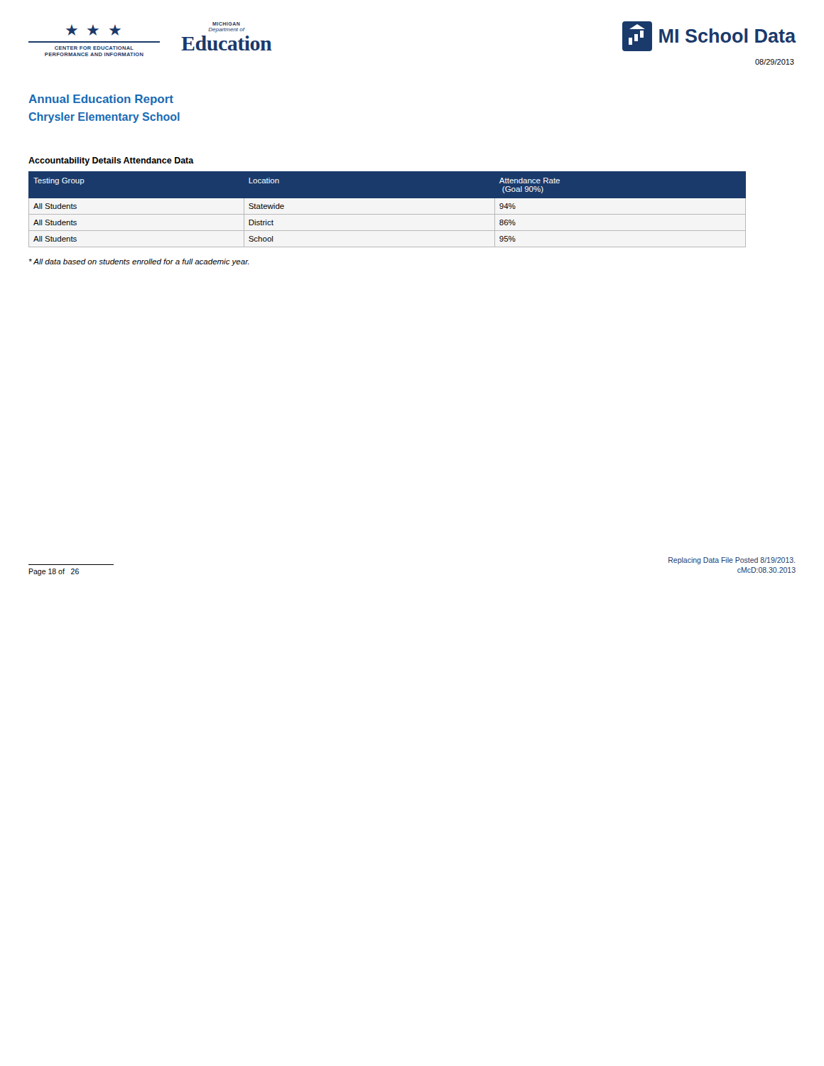★ ★ ★
CENTER FOR EDUCATIONAL
PERFORMANCE AND INFORMATION
MICHIGAN
Department of
Education
MI School Data
08/29/2013
Annual Education Report
Chrysler Elementary School
Accountability Details Attendance Data
| Testing Group | Location | Attendance Rate (Goal 90%) |
| --- | --- | --- |
| All Students | Statewide | 94% |
| All Students | District | 86% |
| All Students | School | 95% |
* All data based on students enrolled for a full academic year.
Page 18 of 26
Replacing Data File Posted 8/19/2013.
cMcD:08.30.2013